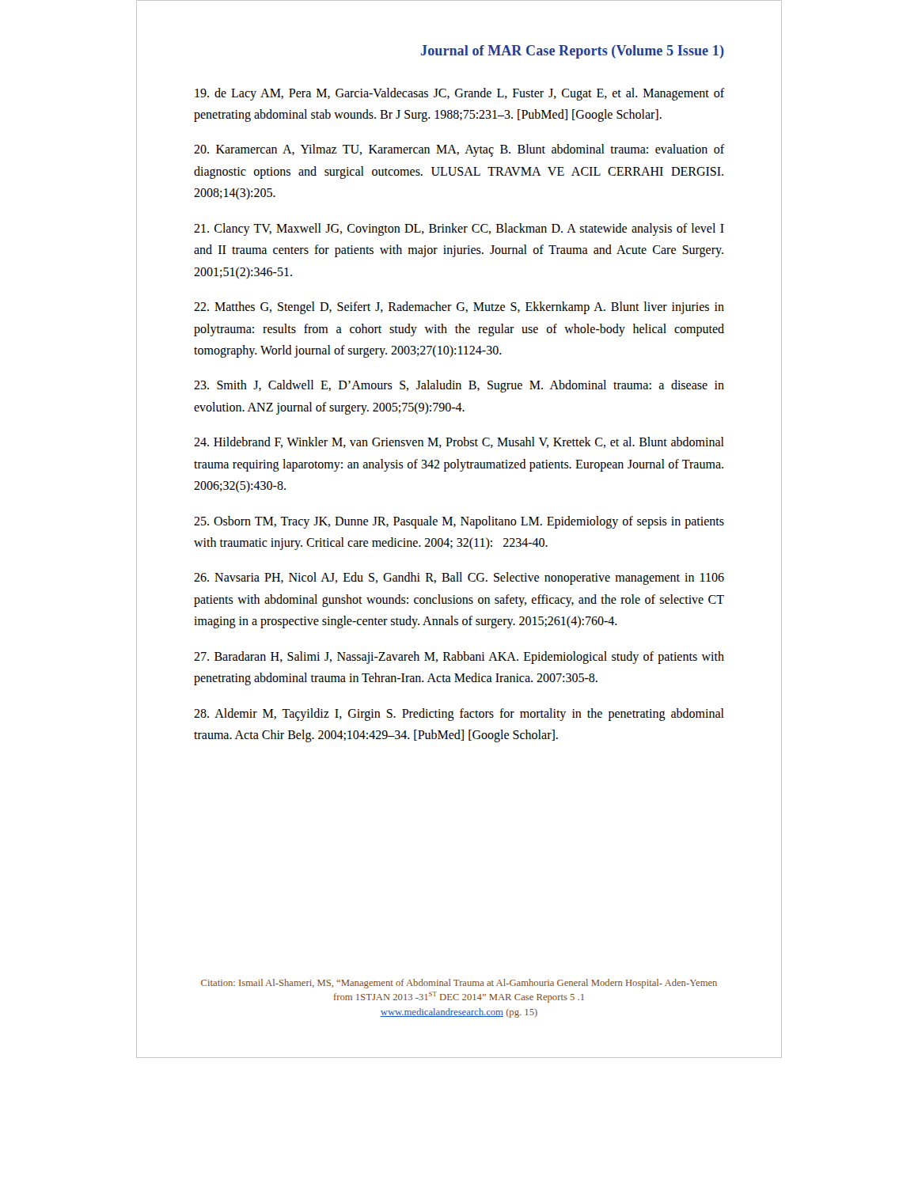Journal of MAR Case Reports (Volume 5 Issue 1)
19. de Lacy AM, Pera M, Garcia-Valdecasas JC, Grande L, Fuster J, Cugat E, et al. Management of penetrating abdominal stab wounds. Br J Surg. 1988;75:231–3. [PubMed] [Google Scholar].
20. Karamercan A, Yilmaz TU, Karamercan MA, Aytaç B. Blunt abdominal trauma: evaluation of diagnostic options and surgical outcomes. ULUSAL TRAVMA VE ACIL CERRAHI DERGISI. 2008;14(3):205.
21. Clancy TV, Maxwell JG, Covington DL, Brinker CC, Blackman D. A statewide analysis of level I and II trauma centers for patients with major injuries. Journal of Trauma and Acute Care Surgery. 2001;51(2):346-51.
22. Matthes G, Stengel D, Seifert J, Rademacher G, Mutze S, Ekkernkamp A. Blunt liver injuries in polytrauma: results from a cohort study with the regular use of whole-body helical computed tomography. World journal of surgery. 2003;27(10):1124-30.
23. Smith J, Caldwell E, D’Amours S, Jalaludin B, Sugrue M. Abdominal trauma: a disease in evolution. ANZ journal of surgery. 2005;75(9):790-4.
24. Hildebrand F, Winkler M, van Griensven M, Probst C, Musahl V, Krettek C, et al. Blunt abdominal trauma requiring laparotomy: an analysis of 342 polytraumatized patients. European Journal of Trauma. 2006;32(5):430-8.
25. Osborn TM, Tracy JK, Dunne JR, Pasquale M, Napolitano LM. Epidemiology of sepsis in patients with traumatic injury. Critical care medicine. 2004; 32(11): 2234-40.
26. Navsaria PH, Nicol AJ, Edu S, Gandhi R, Ball CG. Selective nonoperative management in 1106 patients with abdominal gunshot wounds: conclusions on safety, efficacy, and the role of selective CT imaging in a prospective single-center study. Annals of surgery. 2015;261(4):760-4.
27. Baradaran H, Salimi J, Nassaji-Zavareh M, Rabbani AKA. Epidemiological study of patients with penetrating abdominal trauma in Tehran-Iran. Acta Medica Iranica. 2007:305-8.
28. Aldemir M, Taçyildiz I, Girgin S. Predicting factors for mortality in the penetrating abdominal trauma. Acta Chir Belg. 2004;104:429–34. [PubMed] [Google Scholar].
Citation: Ismail Al-Shameri, MS, “Management of Abdominal Trauma at Al-Gamhouria General Modern Hospital- Aden-Yemen from 1STJAN 2013 -31ST DEC 2014” MAR Case Reports 5 .1
www.medicalandresearch.com (pg. 15)